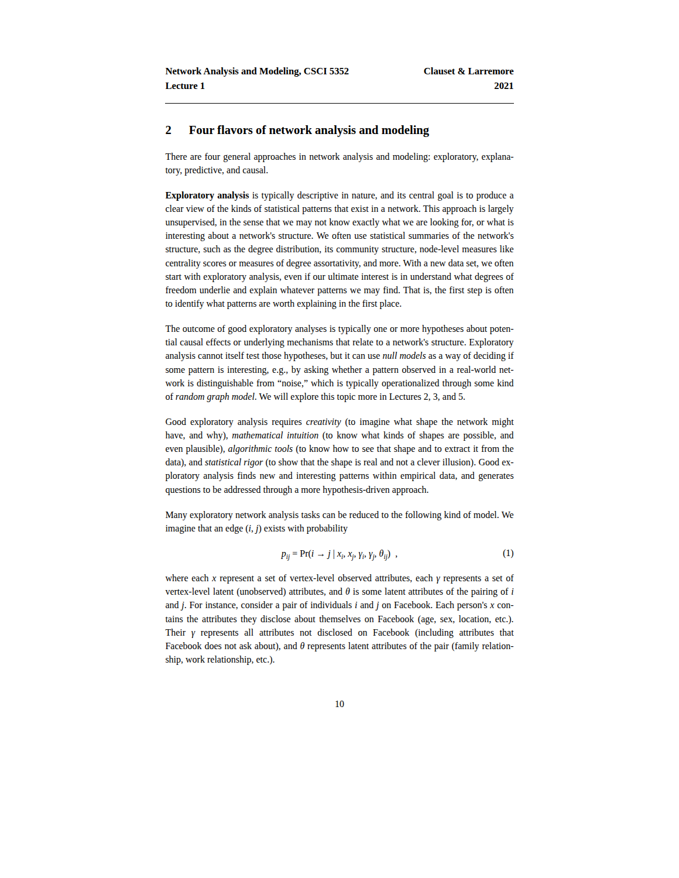| Network Analysis and Modeling, CSCI 5352 | Clauset & Larremore |
| Lecture 1 | 2021 |
2 Four flavors of network analysis and modeling
There are four general approaches in network analysis and modeling: exploratory, explanatory, predictive, and causal.
Exploratory analysis is typically descriptive in nature, and its central goal is to produce a clear view of the kinds of statistical patterns that exist in a network. This approach is largely unsupervised, in the sense that we may not know exactly what we are looking for, or what is interesting about a network's structure. We often use statistical summaries of the network's structure, such as the degree distribution, its community structure, node-level measures like centrality scores or measures of degree assortativity, and more. With a new data set, we often start with exploratory analysis, even if our ultimate interest is in understand what degrees of freedom underlie and explain whatever patterns we may find. That is, the first step is often to identify what patterns are worth explaining in the first place.
The outcome of good exploratory analyses is typically one or more hypotheses about potential causal effects or underlying mechanisms that relate to a network's structure. Exploratory analysis cannot itself test those hypotheses, but it can use null models as a way of deciding if some pattern is interesting, e.g., by asking whether a pattern observed in a real-world network is distinguishable from “noise,” which is typically operationalized through some kind of random graph model. We will explore this topic more in Lectures 2, 3, and 5.
Good exploratory analysis requires creativity (to imagine what shape the network might have, and why), mathematical intuition (to know what kinds of shapes are possible, and even plausible), algorithmic tools (to know how to see that shape and to extract it from the data), and statistical rigor (to show that the shape is real and not a clever illusion). Good exploratory analysis finds new and interesting patterns within empirical data, and generates questions to be addressed through a more hypothesis-driven approach.
Many exploratory network analysis tasks can be reduced to the following kind of model. We imagine that an edge (i, j) exists with probability
pij = Pr(i → j | xi, xj, γi, γj, θij) , (1)
where each x represent a set of vertex-level observed attributes, each γ represents a set of vertex-level latent (unobserved) attributes, and θ is some latent attributes of the pairing of i and j. For instance, consider a pair of individuals i and j on Facebook. Each person's x contains the attributes they disclose about themselves on Facebook (age, sex, location, etc.). Their γ represents all attributes not disclosed on Facebook (including attributes that Facebook does not ask about), and θ represents latent attributes of the pair (family relationship, work relationship, etc.).
10